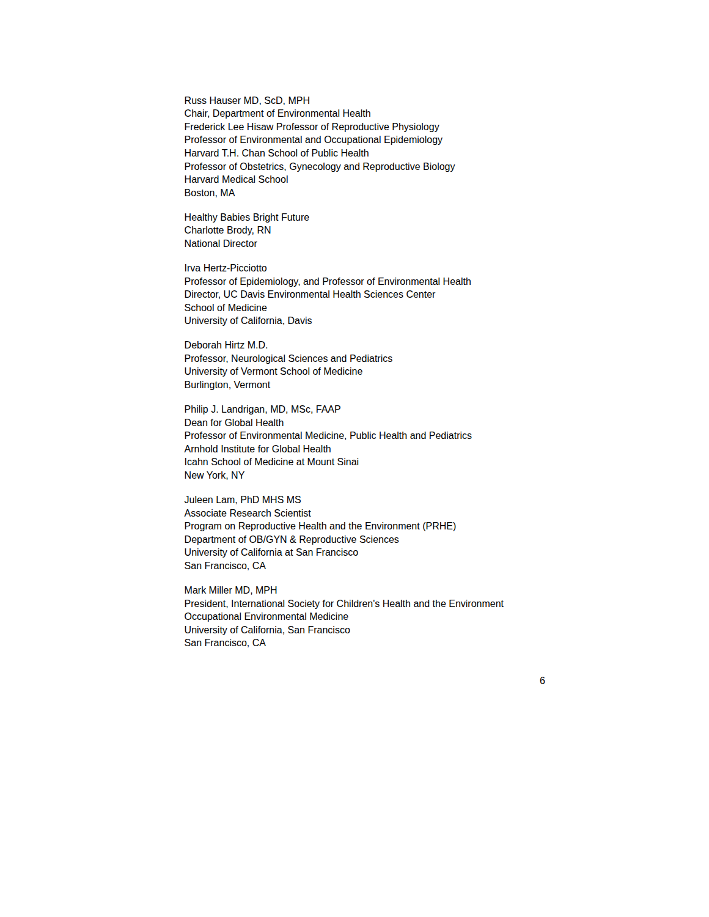Russ Hauser MD, ScD, MPH
Chair, Department of Environmental Health
Frederick Lee Hisaw Professor of Reproductive Physiology
Professor of Environmental and Occupational Epidemiology
Harvard T.H. Chan School of Public Health
Professor of Obstetrics, Gynecology and Reproductive Biology
Harvard Medical School
Boston, MA
Healthy Babies Bright Future
Charlotte Brody, RN
National Director
Irva Hertz-Picciotto
Professor of Epidemiology, and Professor of Environmental Health
Director, UC Davis Environmental Health Sciences Center
School of Medicine
University of California, Davis
Deborah Hirtz M.D.
Professor, Neurological Sciences and Pediatrics
University of Vermont School of Medicine
Burlington, Vermont
Philip J. Landrigan, MD, MSc, FAAP
Dean for Global Health
Professor of Environmental Medicine, Public Health and Pediatrics
Arnhold Institute for Global Health
Icahn School of Medicine at Mount Sinai
New York, NY
Juleen Lam, PhD MHS MS
Associate Research Scientist
Program on Reproductive Health and the Environment (PRHE)
Department of OB/GYN & Reproductive Sciences
University of California at San Francisco
San Francisco, CA
Mark Miller MD, MPH
President, International Society for Children's Health and the Environment
Occupational Environmental Medicine
University of California, San Francisco
San Francisco, CA
6